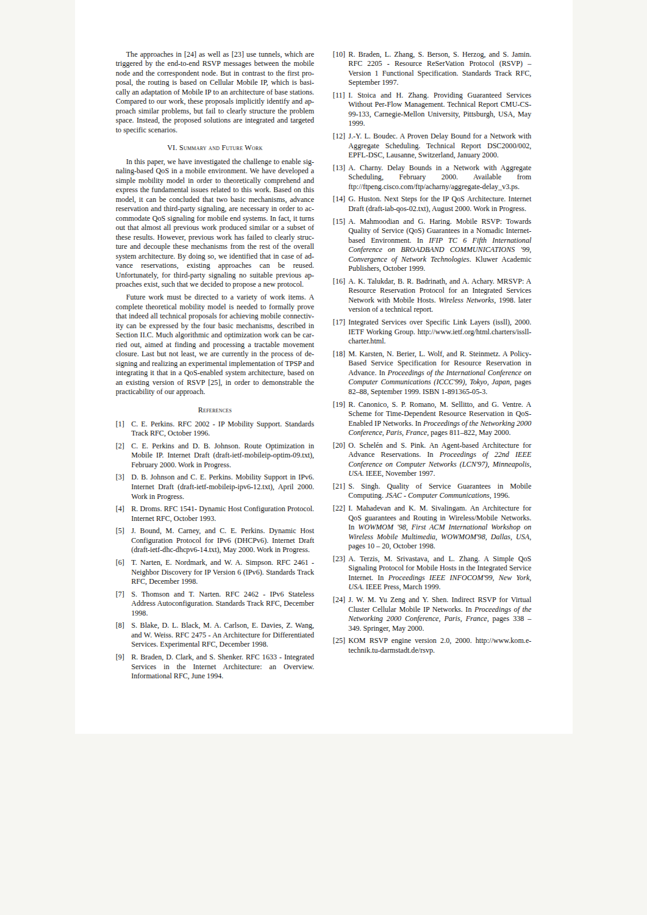The approaches in [24] as well as [23] use tunnels, which are triggered by the end-to-end RSVP messages between the mobile node and the correspondent node. But in contrast to the first proposal, the routing is based on Cellular Mobile IP, which is basically an adaptation of Mobile IP to an architecture of base stations. Compared to our work, these proposals implicitly identify and approach similar problems, but fail to clearly structure the problem space. Instead, the proposed solutions are integrated and targeted to specific scenarios.
VI. Summary and Future Work
In this paper, we have investigated the challenge to enable signaling-based QoS in a mobile environment. We have developed a simple mobility model in order to theoretically comprehend and express the fundamental issues related to this work. Based on this model, it can be concluded that two basic mechanisms, advance reservation and third-party signaling, are necessary in order to accommodate QoS signaling for mobile end systems. In fact, it turns out that almost all previous work produced similar or a subset of these results. However, previous work has failed to clearly structure and decouple these mechanisms from the rest of the overall system architecture. By doing so, we identified that in case of advance reservations, existing approaches can be reused. Unfortunately, for third-party signaling no suitable previous approaches exist, such that we decided to propose a new protocol.
Future work must be directed to a variety of work items. A complete theoretical mobility model is needed to formally prove that indeed all technical proposals for achieving mobile connectivity can be expressed by the four basic mechanisms, described in Section II.C. Much algorithmic and optimization work can be carried out, aimed at finding and processing a tractable movement closure. Last but not least, we are currently in the process of designing and realizing an experimental implementation of TPSP and integrating it that in a QoS-enabled system architecture, based on an existing version of RSVP [25], in order to demonstrable the practicability of our approach.
References
C. E. Perkins. RFC 2002 - IP Mobility Support. Standards Track RFC, October 1996.
C. E. Perkins and D. B. Johnson. Route Optimization in Mobile IP. Internet Draft (draft-ietf-mobileip-optim-09.txt), February 2000. Work in Progress.
D. B. Johnson and C. E. Perkins. Mobility Support in IPv6. Internet Draft (draft-ietf-mobileip-ipv6-12.txt), April 2000. Work in Progress.
R. Droms. RFC 1541- Dynamic Host Configuration Protocol. Internet RFC, October 1993.
J. Bound, M. Carney, and C. E. Perkins. Dynamic Host Configuration Protocol for IPv6 (DHCPv6). Internet Draft (draft-ietf-dhc-dhcpv6-14.txt), May 2000. Work in Progress.
T. Narten, E. Nordmark, and W. A. Simpson. RFC 2461 - Neighbor Discovery for IP Version 6 (IPv6). Standards Track RFC, December 1998.
S. Thomson and T. Narten. RFC 2462 - IPv6 Stateless Address Autoconfiguration. Standards Track RFC, December 1998.
S. Blake, D. L. Black, M. A. Carlson, E. Davies, Z. Wang, and W. Weiss. RFC 2475 - An Architecture for Differentiated Services. Experimental RFC, December 1998.
R. Braden, D. Clark, and S. Shenker. RFC 1633 - Integrated Services in the Internet Architecture: an Overview. Informational RFC, June 1994.
R. Braden, L. Zhang, S. Berson, S. Herzog, and S. Jamin. RFC 2205 - Resource ReSerVation Protocol (RSVP) – Version 1 Functional Specification. Standards Track RFC, September 1997.
I. Stoica and H. Zhang. Providing Guaranteed Services Without Per-Flow Management. Technical Report CMU-CS-99-133, Carnegie-Mellon University, Pittsburgh, USA, May 1999.
J.-Y. L. Boudec. A Proven Delay Bound for a Network with Aggregate Scheduling. Technical Report DSC2000/002, EPFL-DSC, Lausanne, Switzerland, January 2000.
A. Charny. Delay Bounds in a Network with Aggregate Scheduling, February 2000. Available from ftp://ftpeng.cisco.com/ftp/acharny/aggregate-delay_v3.ps.
G. Huston. Next Steps for the IP QoS Architecture. Internet Draft (draft-iab-qos-02.txt), August 2000. Work in Progress.
A. Mahmoodian and G. Haring. Mobile RSVP: Towards Quality of Service (QoS) Guarantees in a Nomadic Internet-based Environment. In IFIP TC 6 Fifth International Conference on BROADBAND COMMUNICATIONS '99, Convergence of Network Technologies. Kluwer Academic Publishers, October 1999.
A. K. Talukdar, B. R. Badrinath, and A. Achary. MRSVP: A Resource Reservation Protocol for an Integrated Services Network with Mobile Hosts. Wireless Networks, 1998. later version of a technical report.
Integrated Services over Specific Link Layers (issll), 2000. IETF Working Group. http://www.ietf.org/html.charters/issll-charter.html.
M. Karsten, N. Berier, L. Wolf, and R. Steinmetz. A Policy-Based Service Specification for Resource Reservation in Advance. In Proceedings of the International Conference on Computer Communications (ICCC'99), Tokyo, Japan, pages 82–88, September 1999. ISBN 1-891365-05-3.
R. Canonico, S. P. Romano, M. Sellitto, and G. Ventre. A Scheme for Time-Dependent Resource Reservation in QoS-Enabled IP Networks. In Proceedings of the Networking 2000 Conference, Paris, France, pages 811–822, May 2000.
O. Schelén and S. Pink. An Agent-based Architecture for Advance Reservations. In Proceedings of 22nd IEEE Conference on Computer Networks (LCN'97), Minneapolis, USA. IEEE, November 1997.
S. Singh. Quality of Service Guarantees in Mobile Computing. JSAC - Computer Communications, 1996.
I. Mahadevan and K. M. Sivalingam. An Architecture for QoS guarantees and Routing in Wireless/Mobile Networks. In WOWMOM '98, First ACM International Workshop on Wireless Mobile Multimedia, WOWMOM'98, Dallas, USA, pages 10 – 20, October 1998.
A. Terzis, M. Srivastava, and L. Zhang. A Simple QoS Signaling Protocol for Mobile Hosts in the Integrated Service Internet. In Proceedings IEEE INFOCOM'99, New York, USA. IEEE Press, March 1999.
J. W. M. Yu Zeng and Y. Shen. Indirect RSVP for Virtual Cluster Cellular Mobile IP Networks. In Proceedings of the Networking 2000 Conference, Paris, France, pages 338 – 349. Springer, May 2000.
KOM RSVP engine version 2.0, 2000. http://www.kom.e-technik.tu-darmstadt.de/rsvp.